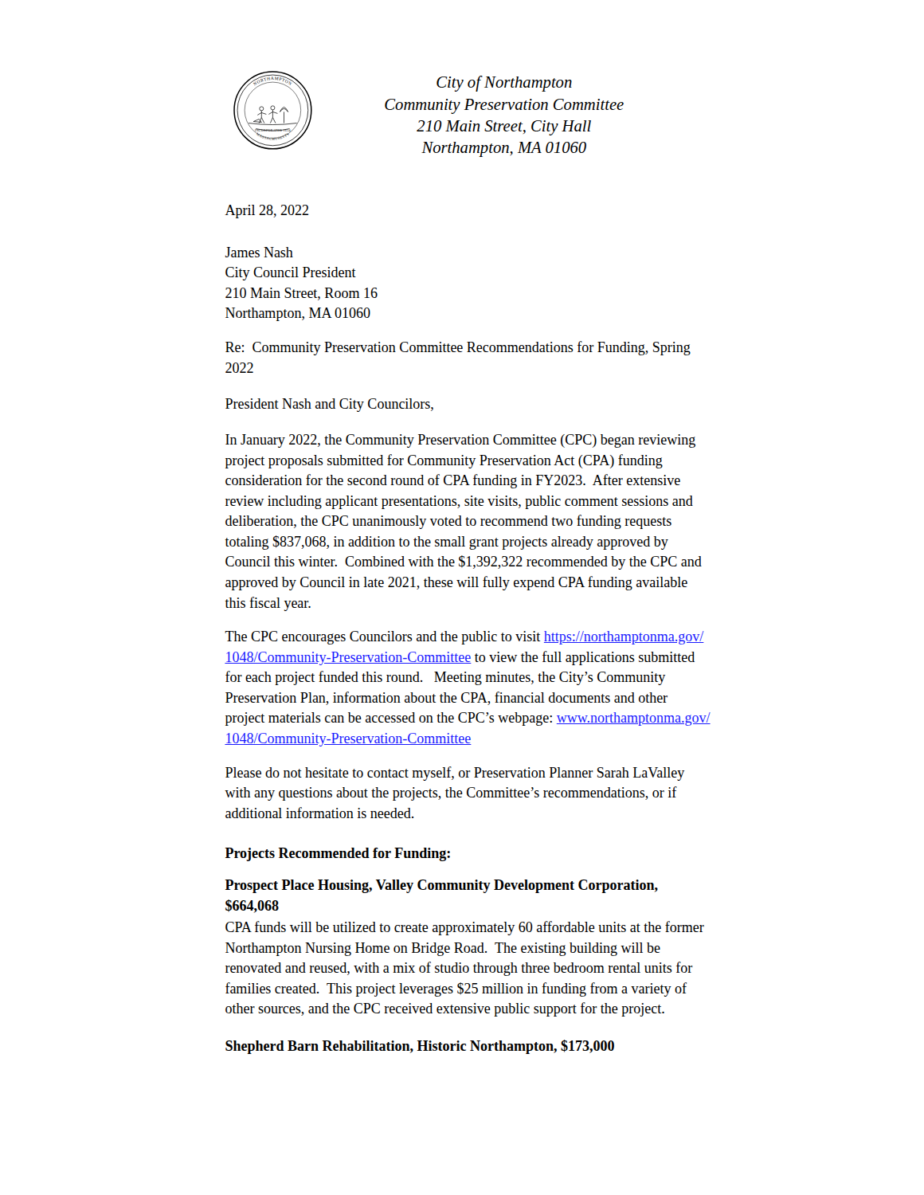NORTHAMPTON MASSACHUSETTS INCORPORATED 1654
City of Northampton
Community Preservation Committee
210 Main Street, City Hall
Northampton, MA 01060
April 28, 2022
James Nash
City Council President
210 Main Street, Room 16
Northampton, MA 01060
Re: Community Preservation Committee Recommendations for Funding, Spring 2022
President Nash and City Councilors,
In January 2022, the Community Preservation Committee (CPC) began reviewing project proposals submitted for Community Preservation Act (CPA) funding consideration for the second round of CPA funding in FY2023. After extensive review including applicant presentations, site visits, public comment sessions and deliberation, the CPC unanimously voted to recommend two funding requests totaling $837,068, in addition to the small grant projects already approved by Council this winter. Combined with the $1,392,322 recommended by the CPC and approved by Council in late 2021, these will fully expend CPA funding available this fiscal year.
The CPC encourages Councilors and the public to visit https://northamptonma.gov/1048/Community-Preservation-Committee to view the full applications submitted for each project funded this round. Meeting minutes, the City’s Community Preservation Plan, information about the CPA, financial documents and other project materials can be accessed on the CPC’s webpage: www.northamptonma.gov/1048/Community-Preservation-Committee
Please do not hesitate to contact myself, or Preservation Planner Sarah LaValley with any questions about the projects, the Committee’s recommendations, or if additional information is needed.
Projects Recommended for Funding:
Prospect Place Housing, Valley Community Development Corporation, $664,068
CPA funds will be utilized to create approximately 60 affordable units at the former Northampton Nursing Home on Bridge Road. The existing building will be renovated and reused, with a mix of studio through three bedroom rental units for families created. This project leverages $25 million in funding from a variety of other sources, and the CPC received extensive public support for the project.
Shepherd Barn Rehabilitation, Historic Northampton, $173,000